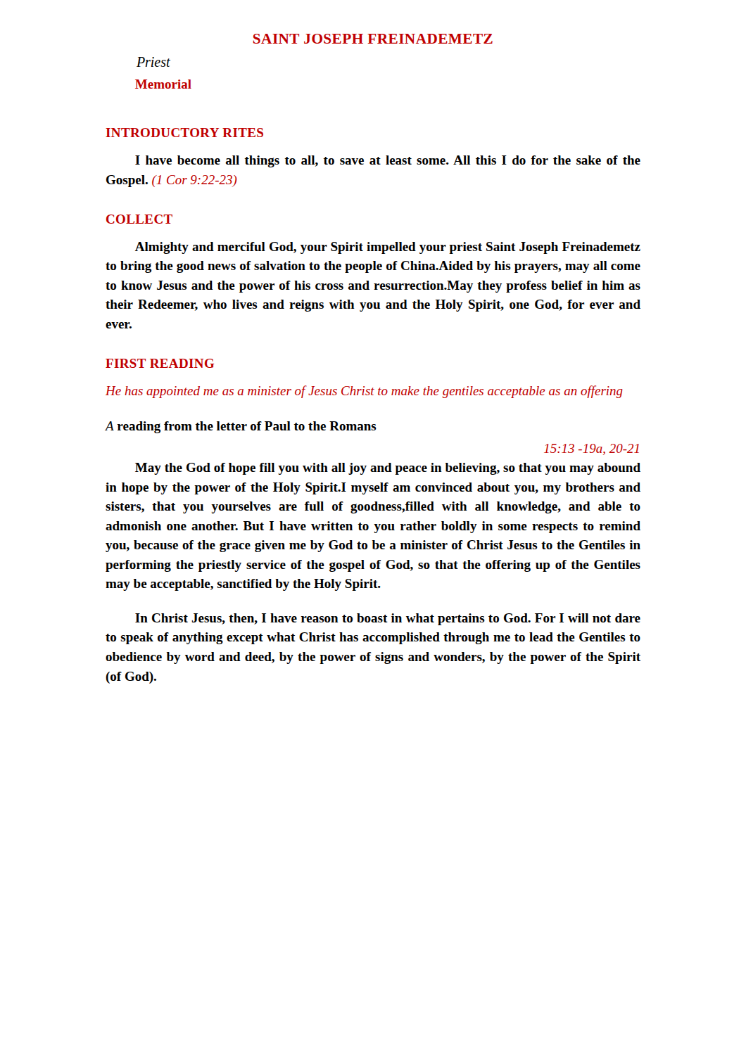SAINT JOSEPH FREINADEMETZ
Priest
Memorial
INTRODUCTORY RITES
I have become all things to all, to save at least some. All this I do for the sake of the Gospel. (1 Cor 9:22-23)
COLLECT
Almighty and merciful God, your Spirit impelled your priest Saint Joseph Freinademetz to bring the good news of salvation to the people of China.Aided by his prayers, may all come to know Jesus and the power of his cross and resurrection.May they profess belief in him as their Redeemer, who lives and reigns with you and the Holy Spirit, one God, for ever and ever.
FIRST READING
He has appointed me as a minister of Jesus Christ to make the gentiles acceptable as an offering
A reading from the letter of Paul to the Romans
15:13 -19a, 20-21
May the God of hope fill you with all joy and peace in believing, so that you may abound in hope by the power of the Holy Spirit.I myself am convinced about you, my brothers and sisters, that you yourselves are full of goodness,filled with all knowledge, and able to admonish one another. But I have written to you rather boldly in some respects to remind you, because of the grace given me by God to be a minister of Christ Jesus to the Gentiles in performing the priestly service of the gospel of God, so that the offering up of the Gentiles may be acceptable, sanctified by the Holy Spirit.
In Christ Jesus, then, I have reason to boast in what pertains to God. For I will not dare to speak of anything except what Christ has accomplished through me to lead the Gentiles to obedience by word and deed, by the power of signs and wonders, by the power of the Spirit (of God).